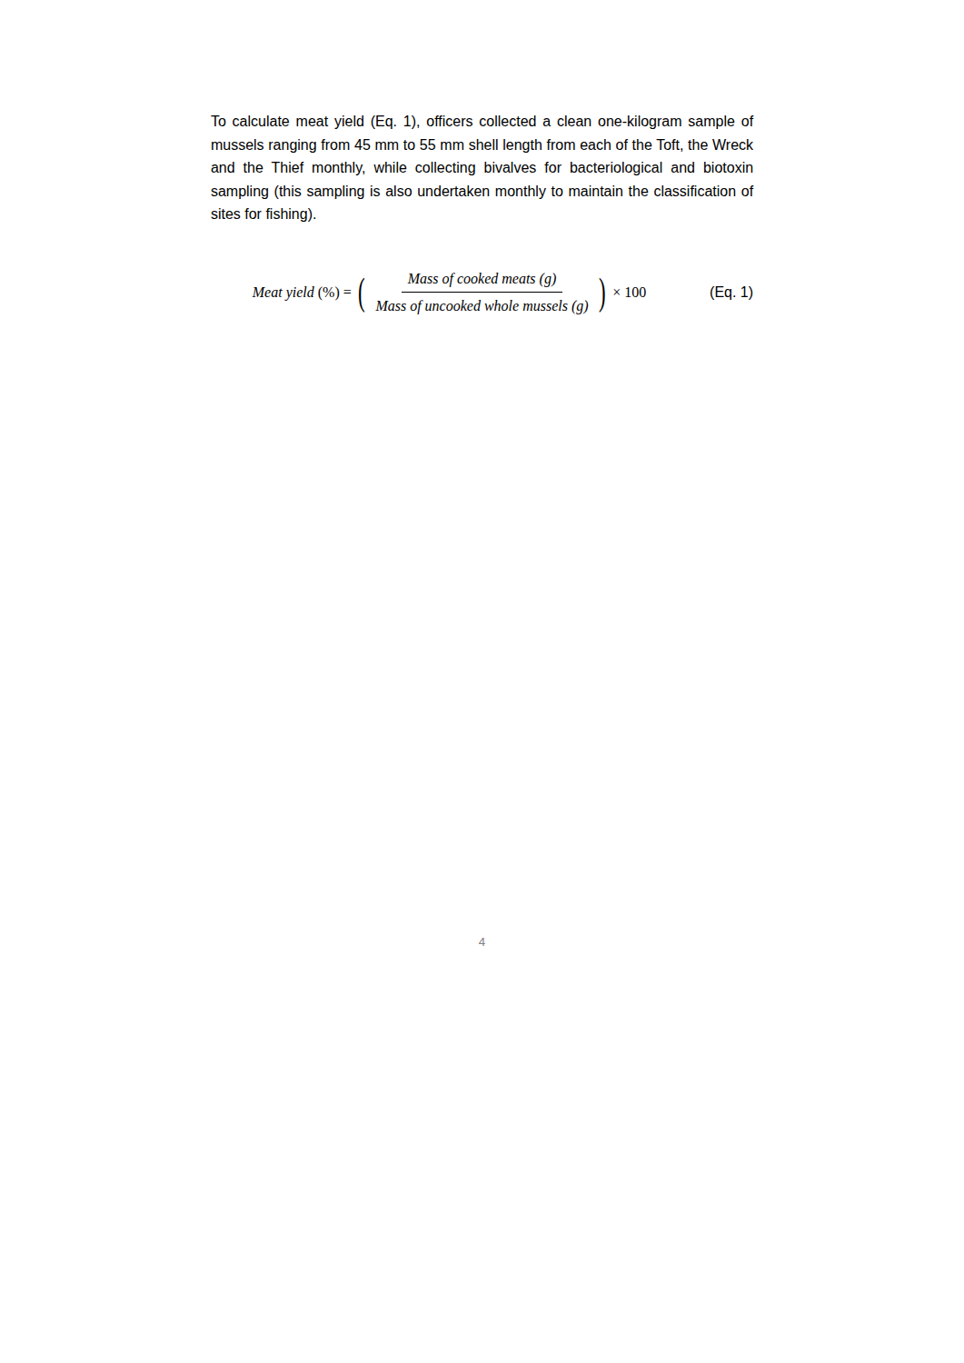To calculate meat yield (Eq. 1), officers collected a clean one-kilogram sample of mussels ranging from 45 mm to 55 mm shell length from each of the Toft, the Wreck and the Thief monthly, while collecting bivalves for bacteriological and biotoxin sampling (this sampling is also undertaken monthly to maintain the classification of sites for fishing).
Meat yield (%) = (Mass of cooked meats (g) Mass of uncooked whole mussels (g))×100
(Eq. 1)
4